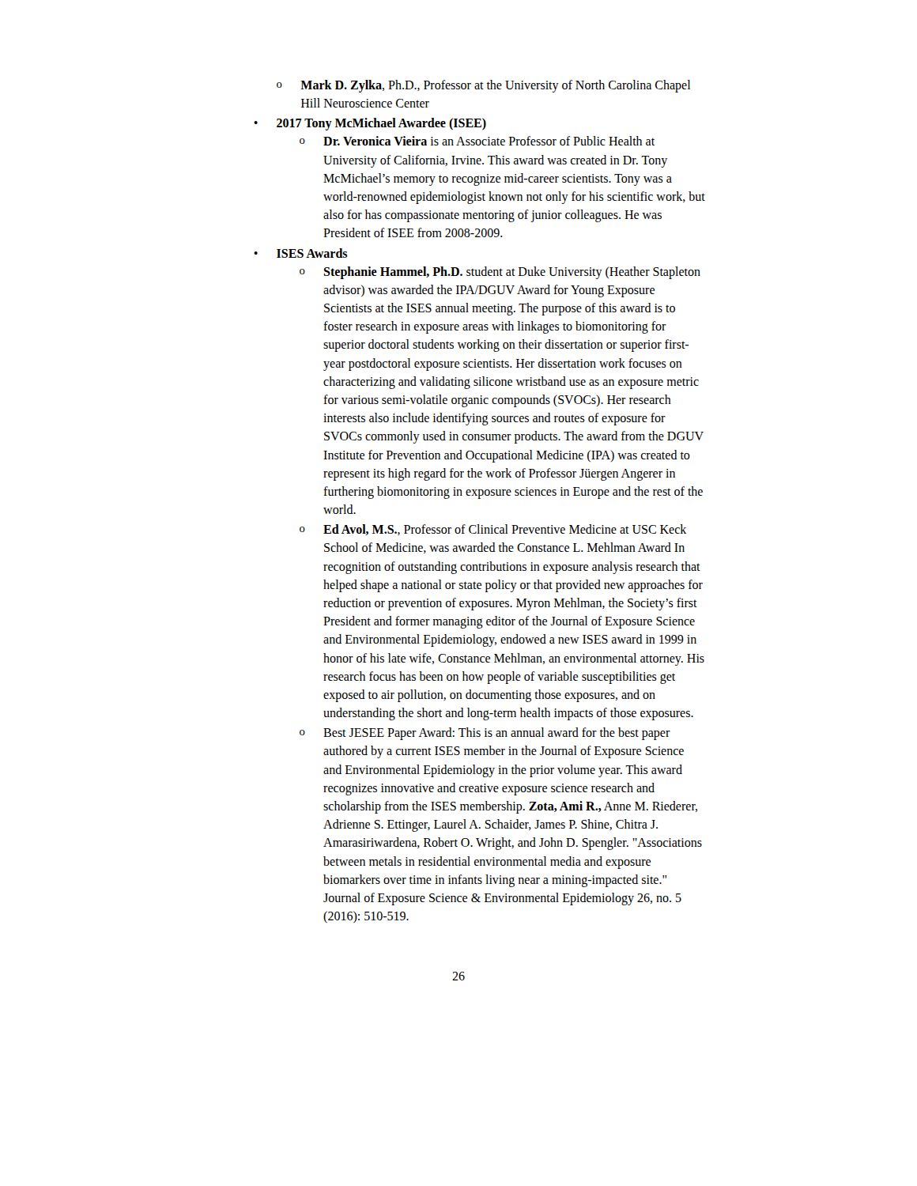Mark D. Zylka, Ph.D., Professor at the University of North Carolina Chapel Hill Neuroscience Center
2017 Tony McMichael Awardee (ISEE)
Dr. Veronica Vieira is an Associate Professor of Public Health at University of California, Irvine. This award was created in Dr. Tony McMichael’s memory to recognize mid-career scientists. Tony was a world-renowned epidemiologist known not only for his scientific work, but also for has compassionate mentoring of junior colleagues. He was President of ISEE from 2008-2009.
ISES Awards
Stephanie Hammel, Ph.D. student at Duke University (Heather Stapleton advisor) was awarded the IPA/DGUV Award for Young Exposure Scientists at the ISES annual meeting. The purpose of this award is to foster research in exposure areas with linkages to biomonitoring for superior doctoral students working on their dissertation or superior first-year postdoctoral exposure scientists. Her dissertation work focuses on characterizing and validating silicone wristband use as an exposure metric for various semi-volatile organic compounds (SVOCs). Her research interests also include identifying sources and routes of exposure for SVOCs commonly used in consumer products. The award from the DGUV Institute for Prevention and Occupational Medicine (IPA) was created to represent its high regard for the work of Professor Jüergen Angerer in furthering biomonitoring in exposure sciences in Europe and the rest of the world.
Ed Avol, M.S., Professor of Clinical Preventive Medicine at USC Keck School of Medicine, was awarded the Constance L. Mehlman Award In recognition of outstanding contributions in exposure analysis research that helped shape a national or state policy or that provided new approaches for reduction or prevention of exposures. Myron Mehlman, the Society’s first President and former managing editor of the Journal of Exposure Science and Environmental Epidemiology, endowed a new ISES award in 1999 in honor of his late wife, Constance Mehlman, an environmental attorney. His research focus has been on how people of variable susceptibilities get exposed to air pollution, on documenting those exposures, and on understanding the short and long-term health impacts of those exposures.
Best JESEE Paper Award: This is an annual award for the best paper authored by a current ISES member in the Journal of Exposure Science and Environmental Epidemiology in the prior volume year. This award recognizes innovative and creative exposure science research and scholarship from the ISES membership. Zota, Ami R., Anne M. Riederer, Adrienne S. Ettinger, Laurel A. Schaider, James P. Shine, Chitra J. Amarasiriwardena, Robert O. Wright, and John D. Spengler. "Associations between metals in residential environmental media and exposure biomarkers over time in infants living near a mining-impacted site." Journal of Exposure Science & Environmental Epidemiology 26, no. 5 (2016): 510-519.
26